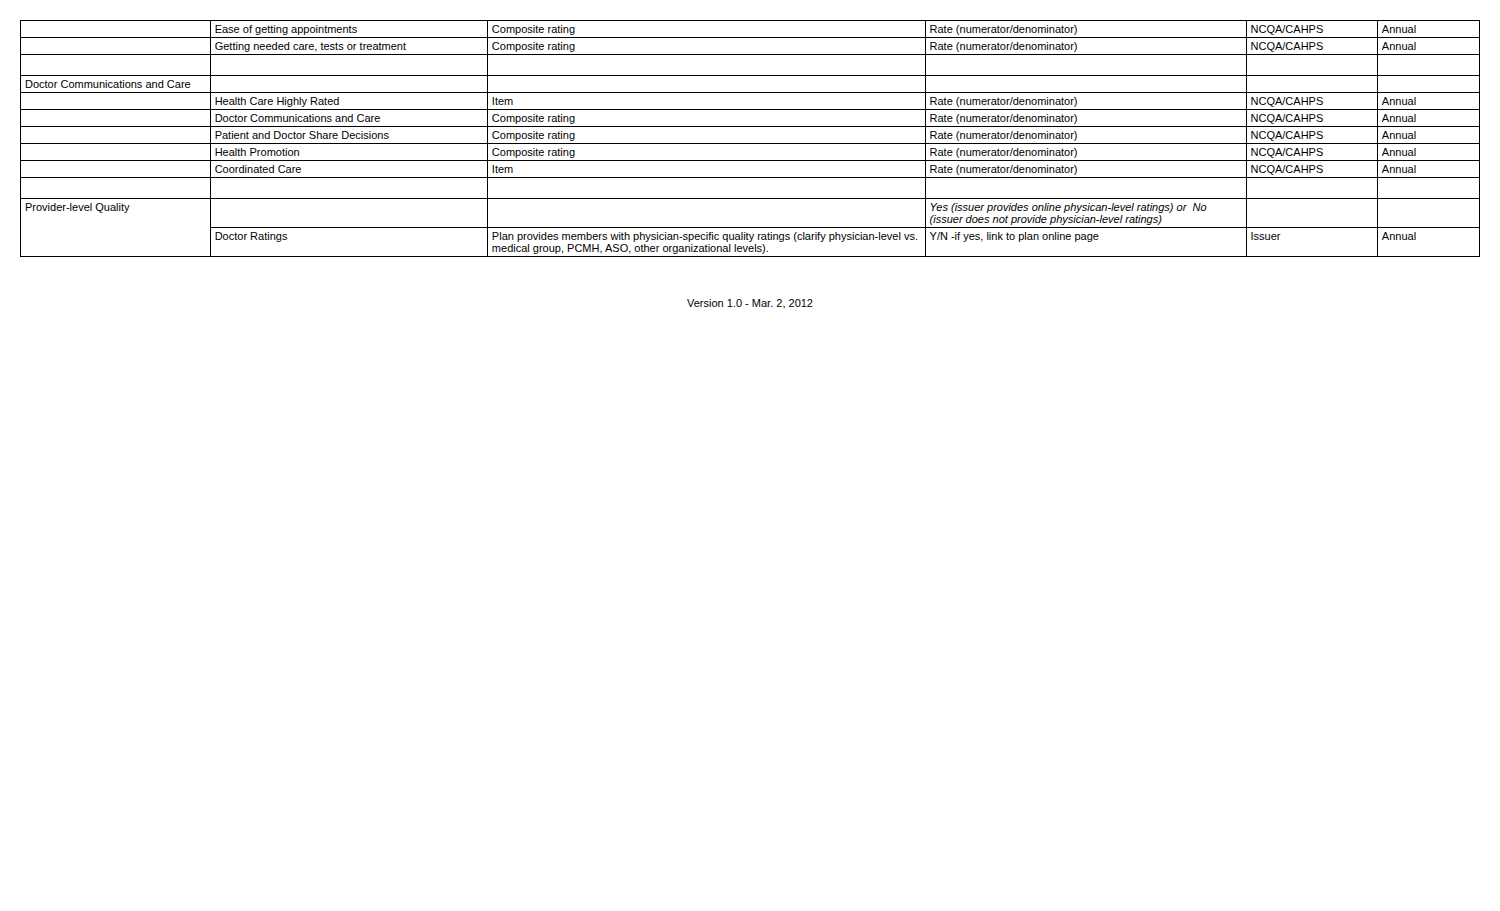| | Ease of getting appointments | Composite rating | Rate (numerator/denominator) | NCQA/CAHPS | Annual |
| | Getting needed care, tests or treatment | Composite rating | Rate (numerator/denominator) | NCQA/CAHPS | Annual |
| Doctor Communications and Care | | | | | |
| | Health Care Highly Rated | Item | Rate (numerator/denominator) | NCQA/CAHPS | Annual |
| | Doctor Communications and Care | Composite rating | Rate (numerator/denominator) | NCQA/CAHPS | Annual |
| | Patient and Doctor Share Decisions | Composite rating | Rate (numerator/denominator) | NCQA/CAHPS | Annual |
| | Health Promotion | Composite rating | Rate (numerator/denominator) | NCQA/CAHPS | Annual |
| | Coordinated Care | Item | Rate (numerator/denominator) | NCQA/CAHPS | Annual |
| Provider-level Quality | | | Yes (issuer provides online physican-level ratings) or No (issuer does not provide physician-level ratings) | | |
| Doctor Ratings | Plan provides members with physician-specific quality ratings (clarify physician-level vs. medical group, PCMH, ASO, other organizational levels). | Y/N -if yes, link to plan online page | Issuer | Annual |
Version 1.0 - Mar. 2, 2012